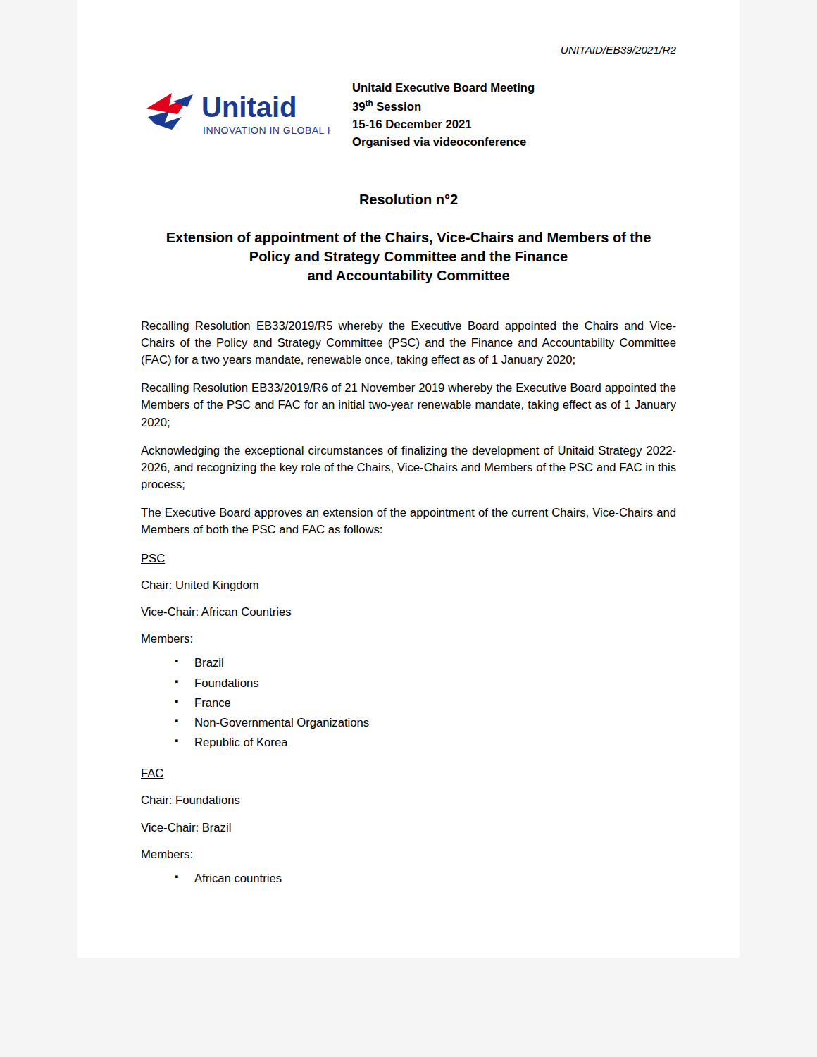UNITAID/EB39/2021/R2
Unitaid INNOVATION IN GLOBAL HEALTH
Unitaid Executive Board Meeting
39th Session
15-16 December 2021
Organised via videoconference
Resolution n°2
Extension of appointment of the Chairs, Vice-Chairs and Members of the
Policy and Strategy Committee and the Finance
and Accountability Committee
Recalling Resolution EB33/2019/R5 whereby the Executive Board appointed the Chairs and Vice-Chairs of the Policy and Strategy Committee (PSC) and the Finance and Accountability Committee (FAC) for a two years mandate, renewable once, taking effect as of 1 January 2020;
Recalling Resolution EB33/2019/R6 of 21 November 2019 whereby the Executive Board appointed the Members of the PSC and FAC for an initial two-year renewable mandate, taking effect as of 1 January 2020;
Acknowledging the exceptional circumstances of finalizing the development of Unitaid Strategy 2022-2026, and recognizing the key role of the Chairs, Vice-Chairs and Members of the PSC and FAC in this process;
The Executive Board approves an extension of the appointment of the current Chairs, Vice-Chairs and Members of both the PSC and FAC as follows:
PSC
Chair: United Kingdom
Vice-Chair: African Countries
Members:
Brazil
Foundations
France
Non-Governmental Organizations
Republic of Korea
FAC
Chair: Foundations
Vice-Chair: Brazil
Members:
African countries